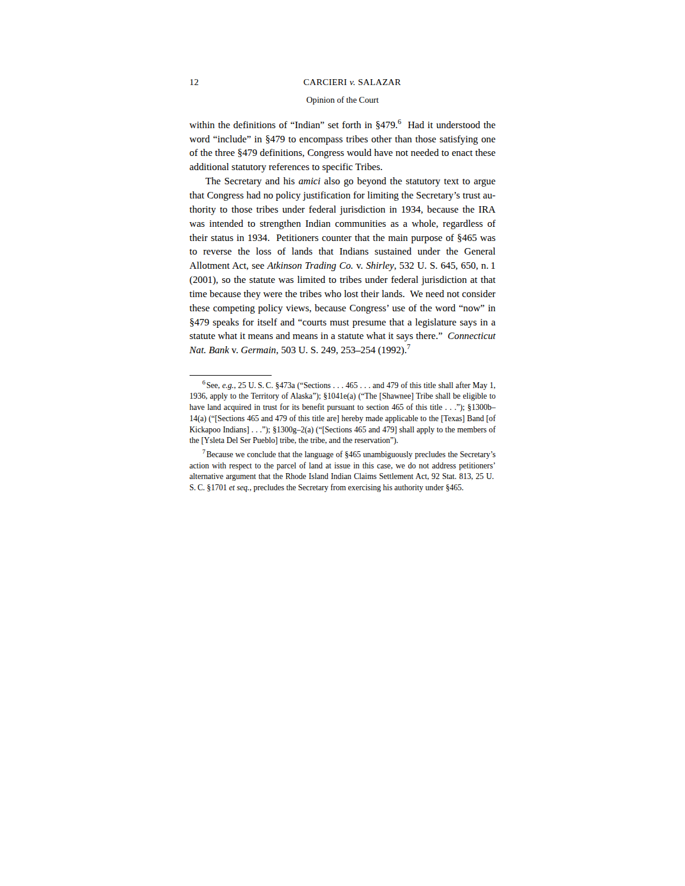12 Carcieri v. Salazar
Opinion of the Court
within the definitions of “Indian” set forth in §479.6 Had it understood the word “include” in §479 to encompass tribes other than those satisfying one of the three §479 definitions, Congress would have not needed to enact these additional statutory references to specific Tribes.
The Secretary and his amici also go beyond the statutory text to argue that Congress had no policy justification for limiting the Secretary’s trust authority to those tribes under federal jurisdiction in 1934, because the IRA was intended to strengthen Indian communities as a whole, regardless of their status in 1934. Petitioners counter that the main purpose of §465 was to reverse the loss of lands that Indians sustained under the General Allotment Act, see Atkinson Trading Co. v. Shirley, 532 U. S. 645, 650, n. 1 (2001), so the statute was limited to tribes under federal jurisdiction at that time because they were the tribes who lost their lands. We need not consider these competing policy views, because Congress’ use of the word “now” in §479 speaks for itself and “courts must presume that a legislature says in a statute what it means and means in a statute what it says there.” Connecticut Nat. Bank v. Germain, 503 U. S. 249, 253–254 (1992).7
6 See, e.g., 25 U. S. C. §473a (“Sections . . . 465 . . . and 479 of this title shall after May 1, 1936, apply to the Territory of Alaska”); §1041e(a) (“The [Shawnee] Tribe shall be eligible to have land acquired in trust for its benefit pursuant to section 465 of this title . . .”); §1300b–14(a) (“[Sections 465 and 479 of this title are] hereby made applicable to the [Texas] Band [of Kickapoo Indians] . . .”); §1300g–2(a) (“[Sections 465 and 479] shall apply to the members of the [Ysleta Del Ser Pueblo] tribe, the tribe, and the reservation”).
7 Because we conclude that the language of §465 unambiguously precludes the Secretary’s action with respect to the parcel of land at issue in this case, we do not address petitioners’ alternative argument that the Rhode Island Indian Claims Settlement Act, 92 Stat. 813, 25 U. S. C. §1701 et seq., precludes the Secretary from exercising his authority under §465.